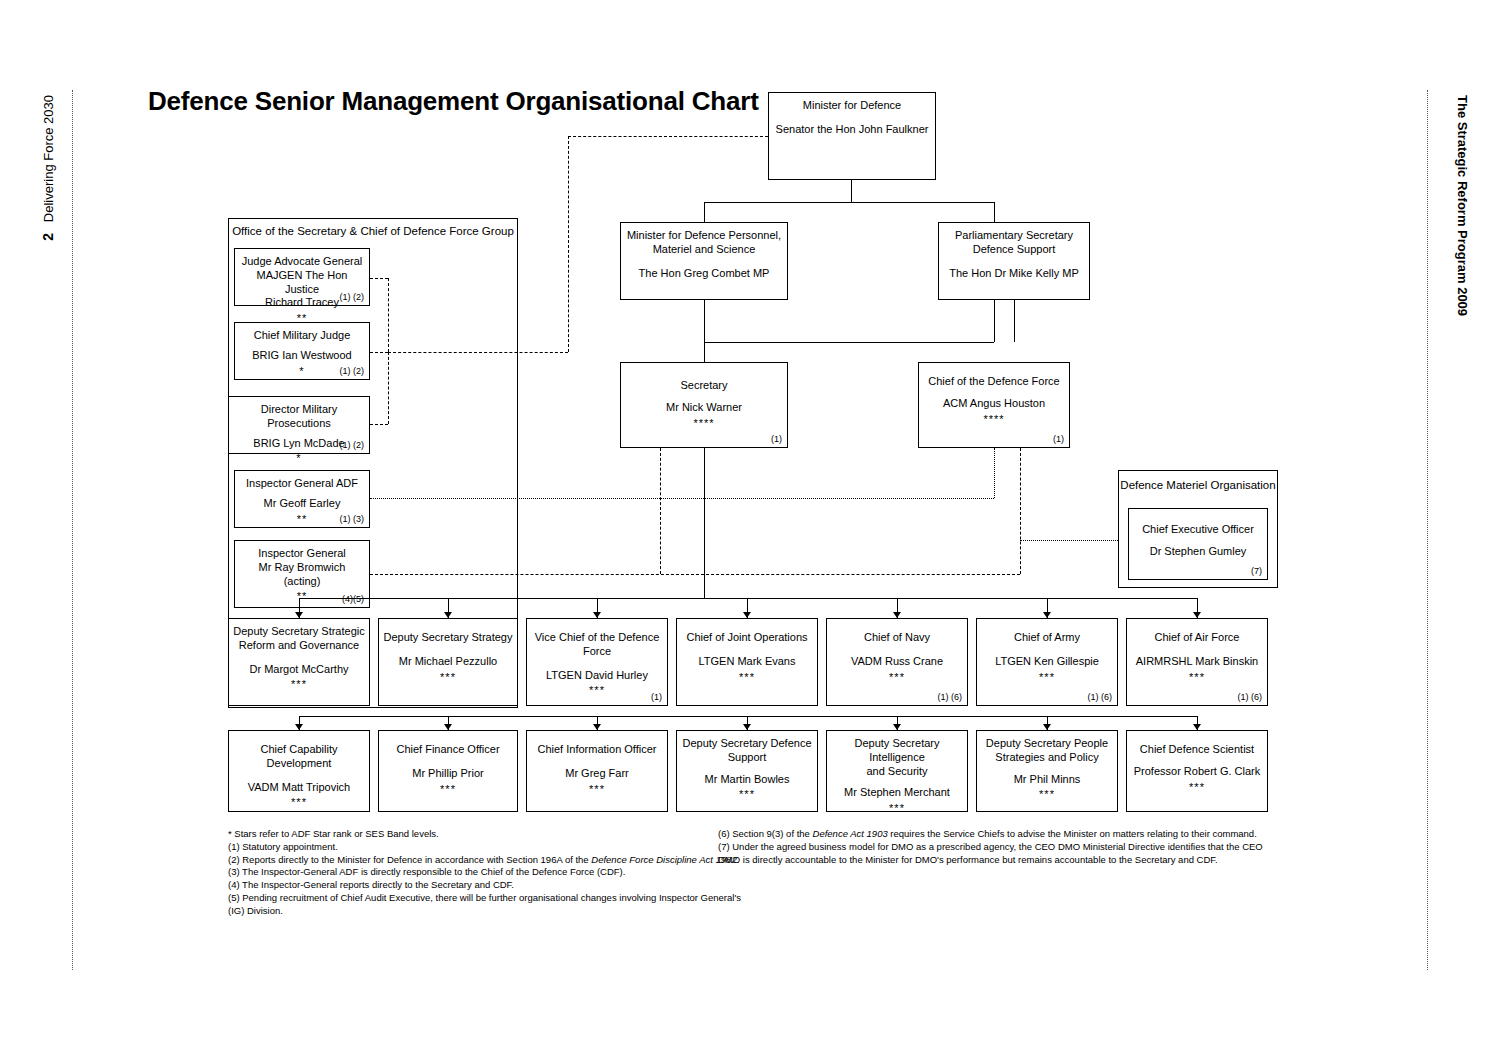2 Delivering Force 2030
The Strategic Reform Program 2009
Defence Senior Management Organisational Chart
Minister for Defence Senator the Hon John Faulkner
Minister for Defence Personnel, Materiel and Science The Hon Greg Combet MP
Parliamentary Secretary Defence Support The Hon Dr Mike Kelly MP
Office of the Secretary & Chief of Defence Force Group
Judge Advocate General MAJGEN The Hon Justice Richard Tracey ** (1) (2)
Chief Military Judge BRIG Ian Westwood * (1) (2)
Director Military Prosecutions BRIG Lyn McDade * (1) (2)
Inspector General ADF Mr Geoff Earley ** (1) (3)
Inspector General Mr Ray Bromwich (acting) ** (4)(5)
Secretary Mr Nick Warner **** (1)
Chief of the Defence Force ACM Angus Houston **** (1)
Defence Materiel Organisation
Chief Executive Officer Dr Stephen Gumley (7)
Deputy Secretary Strategic Reform and Governance Dr Margot McCarthy ***
Deputy Secretary Strategy Mr Michael Pezzullo ***
Vice Chief of the Defence Force LTGEN David Hurley *** (1)
Chief of Joint Operations LTGEN Mark Evans ***
Chief of Navy VADM Russ Crane *** (1) (6)
Chief of Army LTGEN Ken Gillespie *** (1) (6)
Chief of Air Force AIRMRSHL Mark Binskin *** (1) (6)
Chief Capability Development VADM Matt Tripovich ***
Chief Finance Officer Mr Phillip Prior ***
Chief Information Officer Mr Greg Farr ***
Deputy Secretary Defence Support Mr Martin Bowles ***
Deputy Secretary Intelligence and Security Mr Stephen Merchant ***
Deputy Secretary People Strategies and Policy Mr Phil Minns ***
Chief Defence Scientist Professor Robert G. Clark ***
* Stars refer to ADF Star rank or SES Band levels.
(1) Statutory appointment.
(2) Reports directly to the Minister for Defence in accordance with Section 196A of the Defence Force Discipline Act 1982.
(3) The Inspector-General ADF is directly responsible to the Chief of the Defence Force (CDF).
(4) The Inspector-General reports directly to the Secretary and CDF.
(5) Pending recruitment of Chief Audit Executive, there will be further organisational changes involving Inspector General's (IG) Division.
(6) Section 9(3) of the Defence Act 1903 requires the Service Chiefs to advise the Minister on matters relating to their command.
(7) Under the agreed business model for DMO as a prescribed agency, the CEO DMO Ministerial Directive identifies that the CEO DMO is directly accountable to the Minister for DMO's performance but remains accountable to the Secretary and CDF.